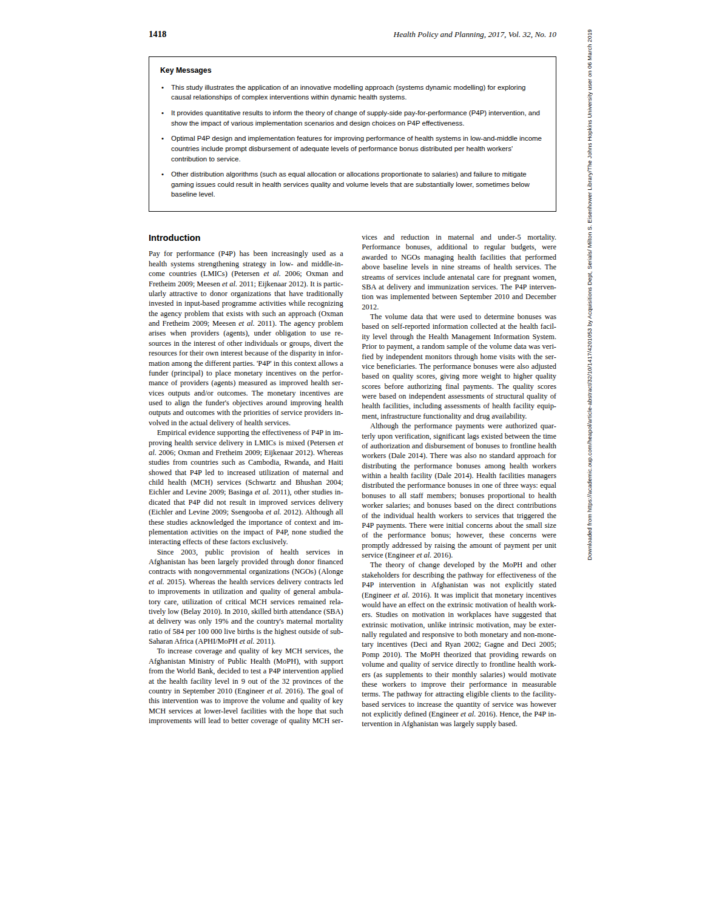Downloaded from https://academic.oup.com/heapol/article-abstract/32/10/1417/4201053 by Acquisitions Dept, Serials/ Milton S. Eisenhower Library/The Johns Hopkins University user on 06 March 2019
1418 Health Policy and Planning, 2017, Vol. 32, No. 10
Key Messages
This study illustrates the application of an innovative modelling approach (systems dynamic modelling) for exploring causal relationships of complex interventions within dynamic health systems.
It provides quantitative results to inform the theory of change of supply-side pay-for-performance (P4P) intervention, and show the impact of various implementation scenarios and design choices on P4P effectiveness.
Optimal P4P design and implementation features for improving performance of health systems in low-and-middle income countries include prompt disbursement of adequate levels of performance bonus distributed per health workers' contribution to service.
Other distribution algorithms (such as equal allocation or allocations proportionate to salaries) and failure to mitigate gaming issues could result in health services quality and volume levels that are substantially lower, sometimes below baseline level.
Introduction
Pay for performance (P4P) has been increasingly used as a health systems strengthening strategy in low- and middle-income countries (LMICs) (Petersen et al. 2006; Oxman and Fretheim 2009; Meesen et al. 2011; Eijkenaar 2012). It is particularly attractive to donor organizations that have traditionally invested in input-based programme activities while recognizing the agency problem that exists with such an approach (Oxman and Fretheim 2009; Meesen et al. 2011). The agency problem arises when providers (agents), under obligation to use resources in the interest of other individuals or groups, divert the resources for their own interest because of the disparity in information among the different parties. 'P4P' in this context allows a funder (principal) to place monetary incentives on the performance of providers (agents) measured as improved health services outputs and/or outcomes. The monetary incentives are used to align the funder's objectives around improving health outputs and outcomes with the priorities of service providers involved in the actual delivery of health services.
Empirical evidence supporting the effectiveness of P4P in improving health service delivery in LMICs is mixed (Petersen et al. 2006; Oxman and Fretheim 2009; Eijkenaar 2012). Whereas studies from countries such as Cambodia, Rwanda, and Haiti showed that P4P led to increased utilization of maternal and child health (MCH) services (Schwartz and Bhushan 2004; Eichler and Levine 2009; Basinga et al. 2011), other studies indicated that P4P did not result in improved services delivery (Eichler and Levine 2009; Ssengooba et al. 2012). Although all these studies acknowledged the importance of context and implementation activities on the impact of P4P, none studied the interacting effects of these factors exclusively.
Since 2003, public provision of health services in Afghanistan has been largely provided through donor financed contracts with nongovernmental organizations (NGOs) (Alonge et al. 2015). Whereas the health services delivery contracts led to improvements in utilization and quality of general ambulatory care, utilization of critical MCH services remained relatively low (Belay 2010). In 2010, skilled birth attendance (SBA) at delivery was only 19% and the country's maternal mortality ratio of 584 per 100 000 live births is the highest outside of sub-Saharan Africa (APHI/MoPH et al. 2011).
To increase coverage and quality of key MCH services, the Afghanistan Ministry of Public Health (MoPH), with support from the World Bank, decided to test a P4P intervention applied at the health facility level in 9 out of the 32 provinces of the country in September 2010 (Engineer et al. 2016). The goal of this intervention was to improve the volume and quality of key MCH services at lower-level facilities with the hope that such improvements will lead to better coverage of quality MCH services and reduction in maternal and under-5 mortality. Performance bonuses, additional to regular budgets, were awarded to NGOs managing health facilities that performed above baseline levels in nine streams of health services. The streams of services include antenatal care for pregnant women, SBA at delivery and immunization services. The P4P intervention was implemented between September 2010 and December 2012.
The volume data that were used to determine bonuses was based on self-reported information collected at the health facility level through the Health Management Information System. Prior to payment, a random sample of the volume data was verified by independent monitors through home visits with the service beneficiaries. The performance bonuses were also adjusted based on quality scores, giving more weight to higher quality scores before authorizing final payments. The quality scores were based on independent assessments of structural quality of health facilities, including assessments of health facility equipment, infrastructure functionality and drug availability.
Although the performance payments were authorized quarterly upon verification, significant lags existed between the time of authorization and disbursement of bonuses to frontline health workers (Dale 2014). There was also no standard approach for distributing the performance bonuses among health workers within a health facility (Dale 2014). Health facilities managers distributed the performance bonuses in one of three ways: equal bonuses to all staff members; bonuses proportional to health worker salaries; and bonuses based on the direct contributions of the individual health workers to services that triggered the P4P payments. There were initial concerns about the small size of the performance bonus; however, these concerns were promptly addressed by raising the amount of payment per unit service (Engineer et al. 2016).
The theory of change developed by the MoPH and other stakeholders for describing the pathway for effectiveness of the P4P intervention in Afghanistan was not explicitly stated (Engineer et al. 2016). It was implicit that monetary incentives would have an effect on the extrinsic motivation of health workers. Studies on motivation in workplaces have suggested that extrinsic motivation, unlike intrinsic motivation, may be externally regulated and responsive to both monetary and non-monetary incentives (Deci and Ryan 2002; Gagne and Deci 2005; Pomp 2010). The MoPH theorized that providing rewards on volume and quality of service directly to frontline health workers (as supplements to their monthly salaries) would motivate these workers to improve their performance in measurable terms. The pathway for attracting eligible clients to the facility-based services to increase the quantity of service was however not explicitly defined (Engineer et al. 2016). Hence, the P4P intervention in Afghanistan was largely supply based.